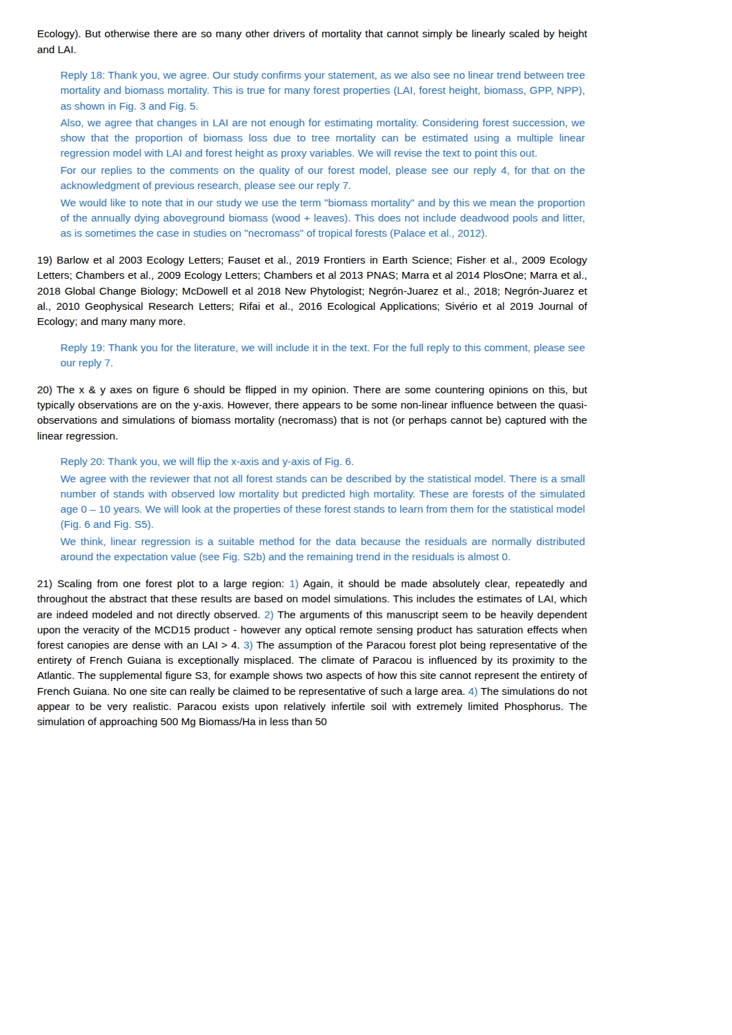Ecology). But otherwise there are so many other drivers of mortality that cannot simply be linearly scaled by height and LAI.
Reply 18: Thank you, we agree. Our study confirms your statement, as we also see no linear trend between tree mortality and biomass mortality. This is true for many forest properties (LAI, forest height, biomass, GPP, NPP), as shown in Fig. 3 and Fig. 5.
Also, we agree that changes in LAI are not enough for estimating mortality. Considering forest succession, we show that the proportion of biomass loss due to tree mortality can be estimated using a multiple linear regression model with LAI and forest height as proxy variables. We will revise the text to point this out.
For our replies to the comments on the quality of our forest model, please see our reply 4, for that on the acknowledgment of previous research, please see our reply 7.
We would like to note that in our study we use the term "biomass mortality" and by this we mean the proportion of the annually dying aboveground biomass (wood + leaves). This does not include deadwood pools and litter, as is sometimes the case in studies on "necromass" of tropical forests (Palace et al., 2012).
19) Barlow et al 2003 Ecology Letters; Fauset et al., 2019 Frontiers in Earth Science; Fisher et al., 2009 Ecology Letters; Chambers et al., 2009 Ecology Letters; Chambers et al 2013 PNAS; Marra et al 2014 PlosOne; Marra et al., 2018 Global Change Biology; McDowell et al 2018 New Phytologist; Negrón-Juarez et al., 2018; Negrón-Juarez et al., 2010 Geophysical Research Letters; Rifai et al., 2016 Ecological Applications; Sivério et al 2019 Journal of Ecology; and many many more.
Reply 19: Thank you for the literature, we will include it in the text. For the full reply to this comment, please see our reply 7.
20) The x & y axes on figure 6 should be flipped in my opinion. There are some countering opinions on this, but typically observations are on the y-axis. However, there appears to be some non-linear influence between the quasi-observations and simulations of biomass mortality (necromass) that is not (or perhaps cannot be) captured with the linear regression.
Reply 20: Thank you, we will flip the x-axis and y-axis of Fig. 6.
We agree with the reviewer that not all forest stands can be described by the statistical model. There is a small number of stands with observed low mortality but predicted high mortality. These are forests of the simulated age 0 – 10 years. We will look at the properties of these forest stands to learn from them for the statistical model (Fig. 6 and Fig. S5).
We think, linear regression is a suitable method for the data because the residuals are normally distributed around the expectation value (see Fig. S2b) and the remaining trend in the residuals is almost 0.
21) Scaling from one forest plot to a large region: 1) Again, it should be made absolutely clear, repeatedly and throughout the abstract that these results are based on model simulations. This includes the estimates of LAI, which are indeed modeled and not directly observed. 2) The arguments of this manuscript seem to be heavily dependent upon the veracity of the MCD15 product - however any optical remote sensing product has saturation effects when forest canopies are dense with an LAI > 4. 3) The assumption of the Paracou forest plot being representative of the entirety of French Guiana is exceptionally misplaced. The climate of Paracou is influenced by its proximity to the Atlantic. The supplemental figure S3, for example shows two aspects of how this site cannot represent the entirety of French Guiana. No one site can really be claimed to be representative of such a large area. 4) The simulations do not appear to be very realistic. Paracou exists upon relatively infertile soil with extremely limited Phosphorus. The simulation of approaching 500 Mg Biomass/Ha in less than 50